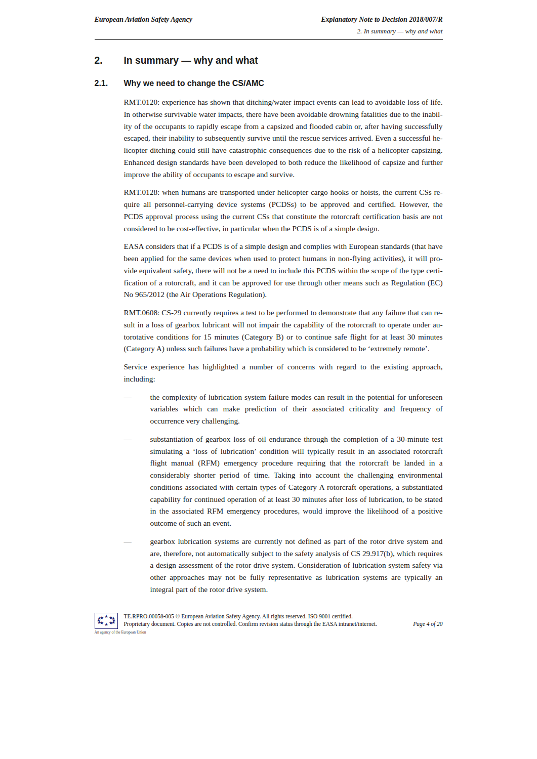European Aviation Safety Agency
Explanatory Note to Decision 2018/007/R
2. In summary — why and what
2. In summary — why and what
2.1. Why we need to change the CS/AMC
RMT.0120: experience has shown that ditching/water impact events can lead to avoidable loss of life. In otherwise survivable water impacts, there have been avoidable drowning fatalities due to the inability of the occupants to rapidly escape from a capsized and flooded cabin or, after having successfully escaped, their inability to subsequently survive until the rescue services arrived. Even a successful helicopter ditching could still have catastrophic consequences due to the risk of a helicopter capsizing. Enhanced design standards have been developed to both reduce the likelihood of capsize and further improve the ability of occupants to escape and survive.
RMT.0128: when humans are transported under helicopter cargo hooks or hoists, the current CSs require all personnel-carrying device systems (PCDSs) to be approved and certified. However, the PCDS approval process using the current CSs that constitute the rotorcraft certification basis are not considered to be cost-effective, in particular when the PCDS is of a simple design.
EASA considers that if a PCDS is of a simple design and complies with European standards (that have been applied for the same devices when used to protect humans in non-flying activities), it will provide equivalent safety, there will not be a need to include this PCDS within the scope of the type certification of a rotorcraft, and it can be approved for use through other means such as Regulation (EC) No 965/2012 (the Air Operations Regulation).
RMT.0608: CS-29 currently requires a test to be performed to demonstrate that any failure that can result in a loss of gearbox lubricant will not impair the capability of the rotorcraft to operate under autorotative conditions for 15 minutes (Category B) or to continue safe flight for at least 30 minutes (Category A) unless such failures have a probability which is considered to be ‘extremely remote’.
Service experience has highlighted a number of concerns with regard to the existing approach, including:
the complexity of lubrication system failure modes can result in the potential for unforeseen variables which can make prediction of their associated criticality and frequency of occurrence very challenging.
substantiation of gearbox loss of oil endurance through the completion of a 30-minute test simulating a ‘loss of lubrication’ condition will typically result in an associated rotorcraft flight manual (RFM) emergency procedure requiring that the rotorcraft be landed in a considerably shorter period of time. Taking into account the challenging environmental conditions associated with certain types of Category A rotorcraft operations, a substantiated capability for continued operation of at least 30 minutes after loss of lubrication, to be stated in the associated RFM emergency procedures, would improve the likelihood of a positive outcome of such an event.
gearbox lubrication systems are currently not defined as part of the rotor drive system and are, therefore, not automatically subject to the safety analysis of CS 29.917(b), which requires a design assessment of the rotor drive system. Consideration of lubrication system safety via other approaches may not be fully representative as lubrication systems are typically an integral part of the rotor drive system.
★ ★ ★ ★ ★ ★ ★ ★ ★ ★ ★ ★
An agency of the European Union
TE.RPRO.00058-005 © European Aviation Safety Agency. All rights reserved. ISO 9001 certified.
Proprietary document. Copies are not controlled. Confirm revision status through the EASA intranet/internet. Page 4 of 20